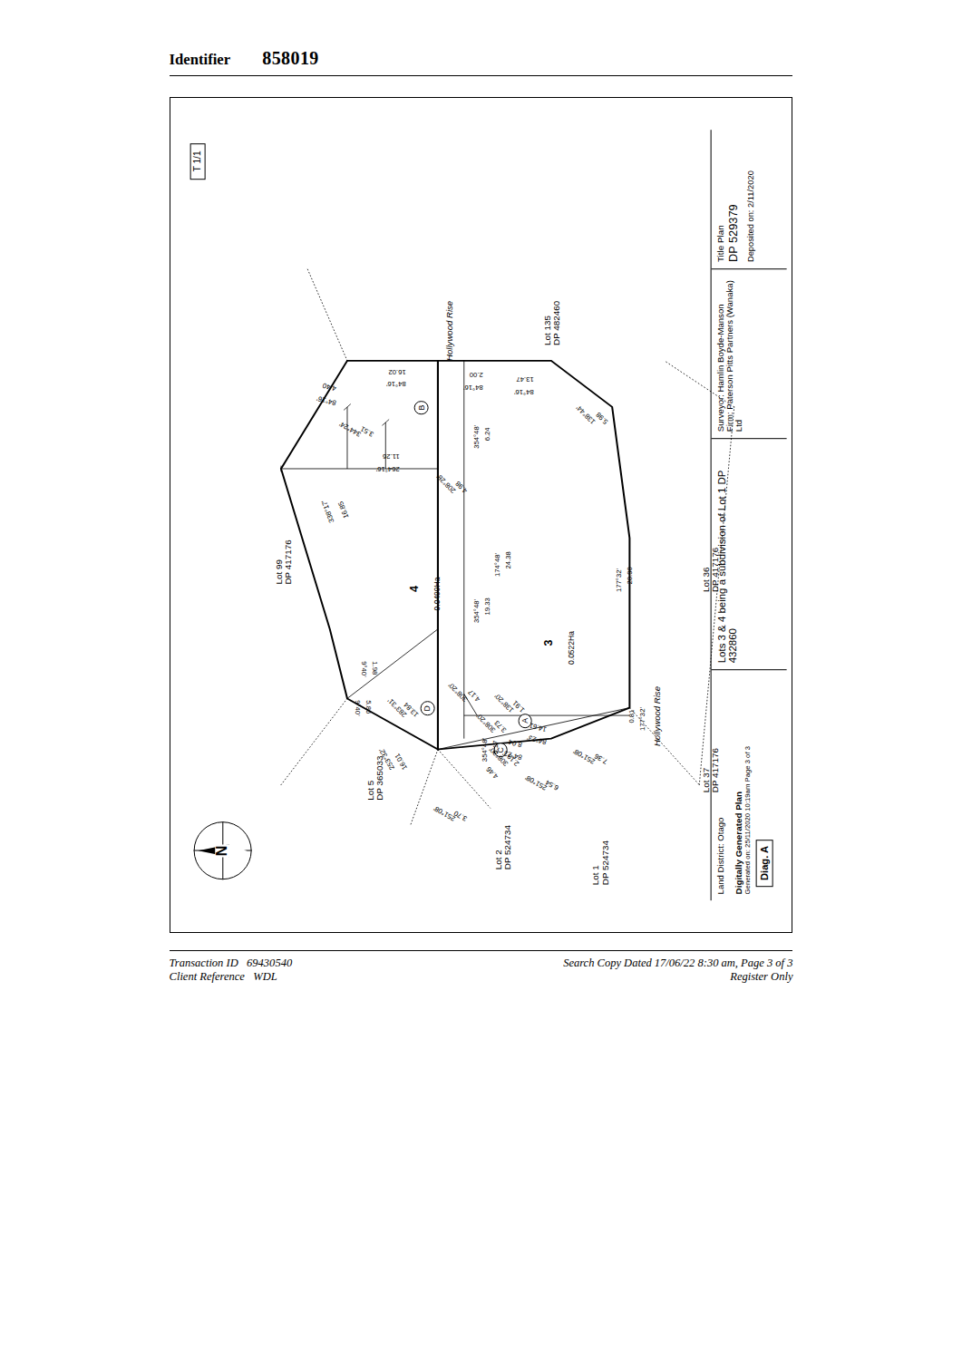Identifier 858019
N
T 1/1
Diag. A
D
C
A
B
Lot 99
DP 417176
Lot 5
DP 365033
Lot 2
DP 524734
Lot 1
DP 524734
Lot 135
DP 482460
Lot 37
DP 417176
Lot 36
DP 417176
4
0.0499Ha
3
0.0522Ha
Hollywood Rise
Hollywood Rise
338°17'
16.85
84°16'
4.40
344°24'
3.51
264°16'
11.26
84°16'
16.02
208°28'
4.98
354°48'
6.24
84°16'
2.00
354°48'
19.33
308°20'
4.17
283°31'
13.84
9°40'
1.98
9°40'
5.86
253°32'
16.01
251°08'
3.70
354°48'
5.17
308°20'
3.73
308°20'
2.19
4.46
174°48'
24.38
138°20'
1.91
84°16'
13.47
138°44'
5.98
177°32'
20.90
0.81
177°32'
251°08'
7.36
84°23'
14.61
84°23'
8.04
251°08'
6.54
Land District: Otago
Digitally Generated Plan
Generated on: 25/11/2020 10:19am Page 3 of 3
Lots 3 & 4 being a subdivision of Lot 1 DP 432860
Surveyor: Hamlin Boyde-Manson
Firm: Paterson Pitts Partners (Wanaka) Ltd
Title Plan
DP 529379
Deposited on: 2/11/2020
Transaction ID 69430540
Client Reference WDL
Search Copy Dated 17/06/22 8:30 am, Page 3 of 3
Register Only